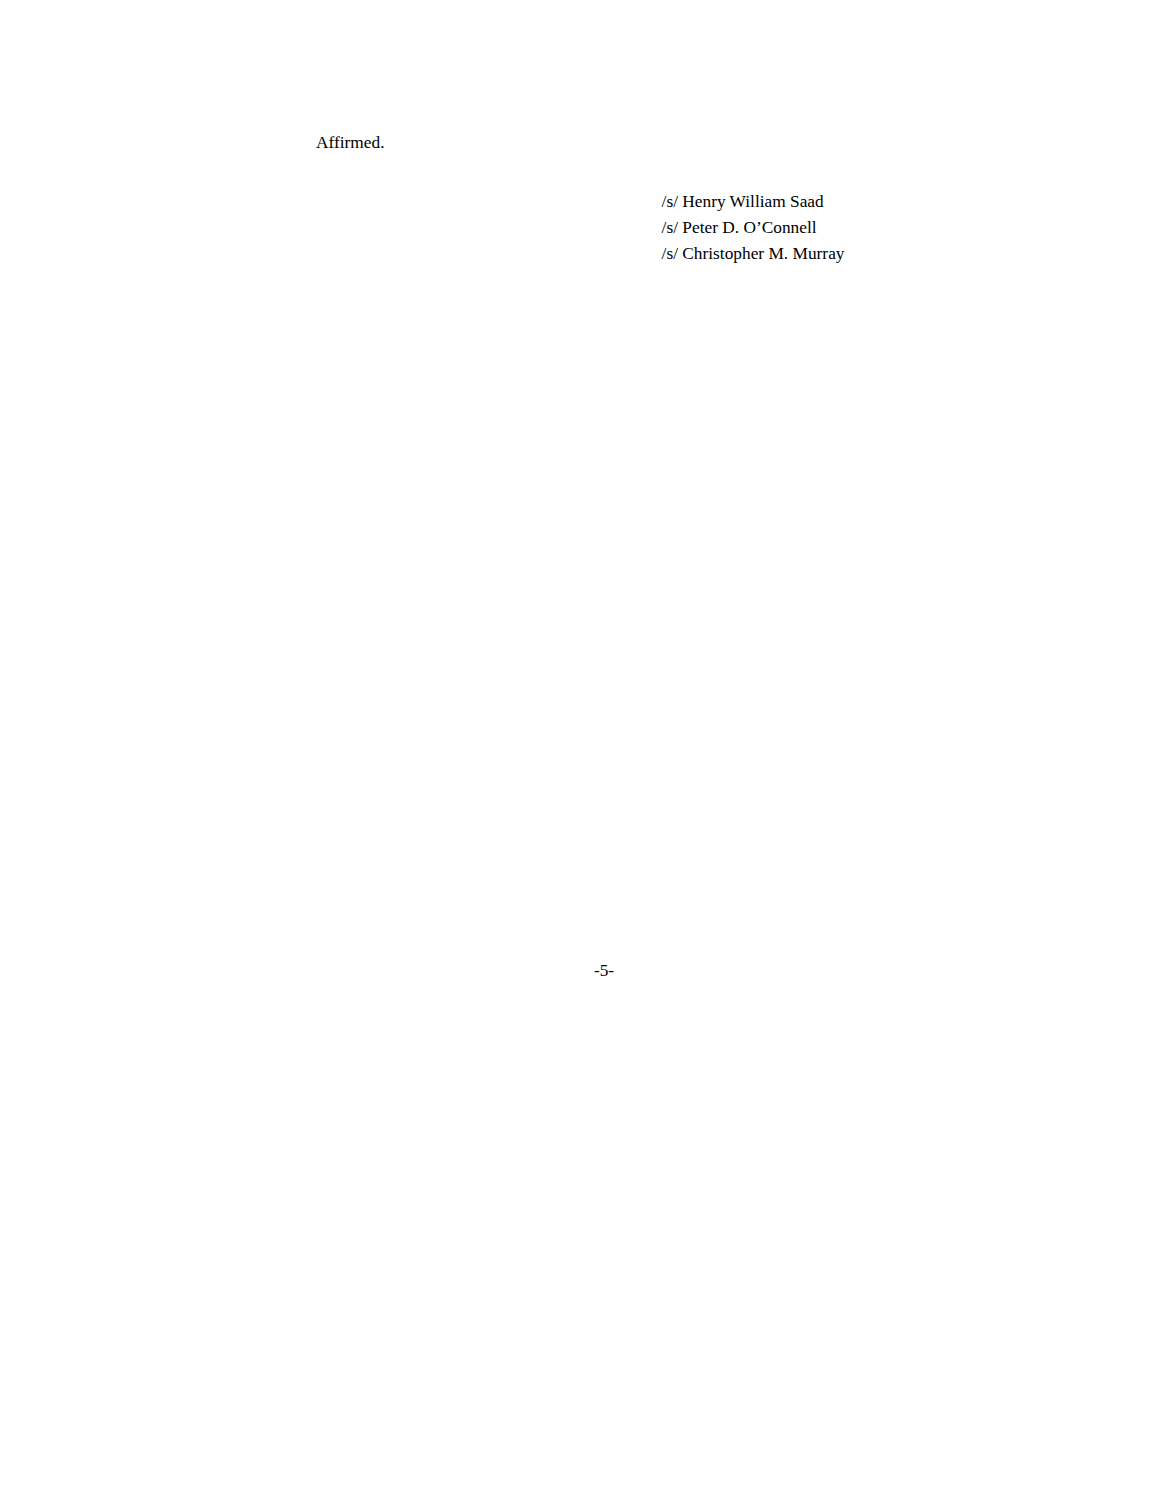Affirmed.
/s/ Henry William Saad
/s/ Peter D. O’Connell
/s/ Christopher M. Murray
-5-